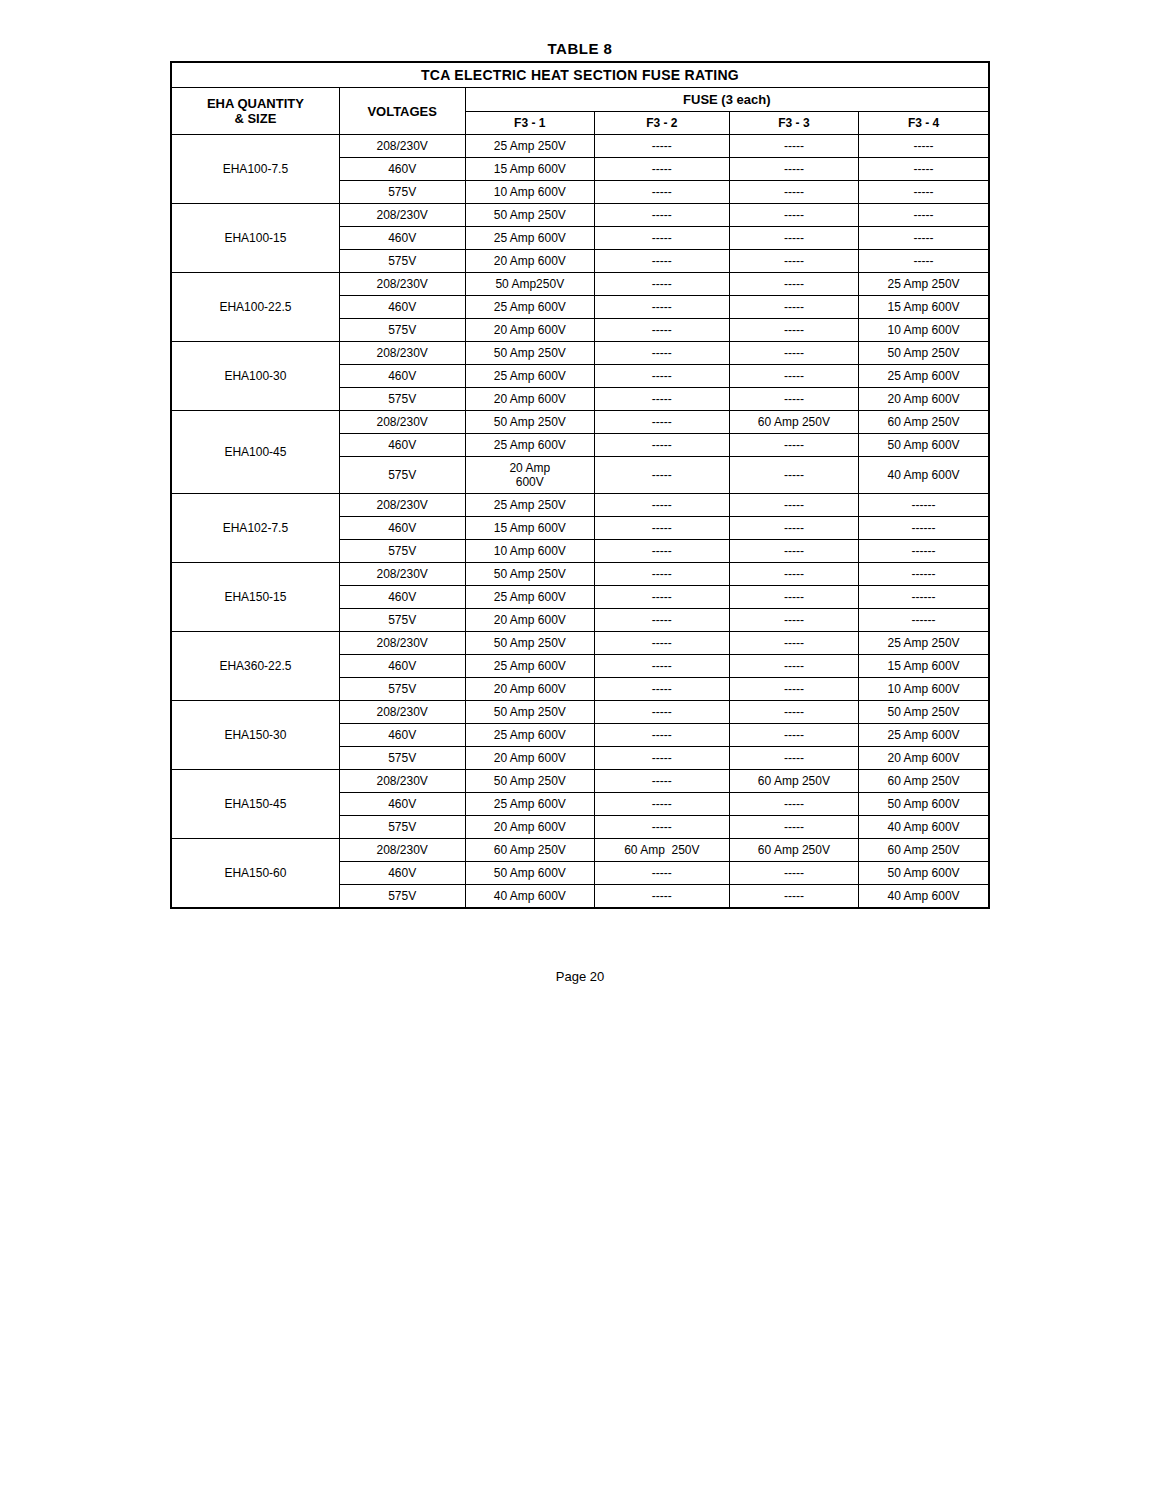TABLE 8
| TCA ELECTRIC HEAT SECTION FUSE RATING |
| --- |
| EHA QUANTITY & SIZE | VOLTAGES | FUSE (3 each) |
| F3 - 1 | F3 - 2 | F3 - 3 | F3 - 4 |
| EHA100-7.5 | 208/230V | 25 Amp 250V | ----- | ----- | ----- |
| 460V | 15 Amp 600V | ----- | ----- | ----- |
| 575V | 10 Amp 600V | ----- | ----- | ----- |
| EHA100-15 | 208/230V | 50 Amp 250V | ----- | ----- | ----- |
| 460V | 25 Amp 600V | ----- | ----- | ----- |
| 575V | 20 Amp 600V | ----- | ----- | ----- |
| EHA100-22.5 | 208/230V | 50 Amp250V | ----- | ----- | 25 Amp 250V |
| 460V | 25 Amp 600V | ----- | ----- | 15 Amp 600V |
| 575V | 20 Amp 600V | ----- | ----- | 10 Amp 600V |
| EHA100-30 | 208/230V | 50 Amp 250V | ----- | ----- | 50 Amp 250V |
| 460V | 25 Amp 600V | ----- | ----- | 25 Amp 600V |
| 575V | 20 Amp 600V | ----- | ----- | 20 Amp 600V |
| EHA100-45 | 208/230V | 50 Amp 250V | ----- | 60 Amp 250V | 60 Amp 250V |
| 460V | 25 Amp 600V | ----- | ----- | 50 Amp 600V |
| 575V | 20 Amp 600V | ----- | ----- | 40 Amp 600V |
| EHA102-7.5 | 208/230V | 25 Amp 250V | ----- | ----- | ------ |
| 460V | 15 Amp 600V | ----- | ----- | ------ |
| 575V | 10 Amp 600V | ----- | ----- | ------ |
| EHA150-15 | 208/230V | 50 Amp 250V | ----- | ----- | ------ |
| 460V | 25 Amp 600V | ----- | ----- | ------ |
| 575V | 20 Amp 600V | ----- | ----- | ------ |
| EHA360-22.5 | 208/230V | 50 Amp 250V | ----- | ----- | 25 Amp 250V |
| 460V | 25 Amp 600V | ----- | ----- | 15 Amp 600V |
| 575V | 20 Amp 600V | ----- | ----- | 10 Amp 600V |
| EHA150-30 | 208/230V | 50 Amp 250V | ----- | ----- | 50 Amp 250V |
| 460V | 25 Amp 600V | ----- | ----- | 25 Amp 600V |
| 575V | 20 Amp 600V | ----- | ----- | 20 Amp 600V |
| EHA150-45 | 208/230V | 50 Amp 250V | ----- | 60 Amp 250V | 60 Amp 250V |
| 460V | 25 Amp 600V | ----- | ----- | 50 Amp 600V |
| 575V | 20 Amp 600V | ----- | ----- | 40 Amp 600V |
| EHA150-60 | 208/230V | 60 Amp 250V | 60 Amp 250V | 60 Amp 250V | 60 Amp 250V |
| 460V | 50 Amp 600V | ----- | ----- | 50 Amp 600V |
| 575V | 40 Amp 600V | ----- | ----- | 40 Amp 600V |
Page 20